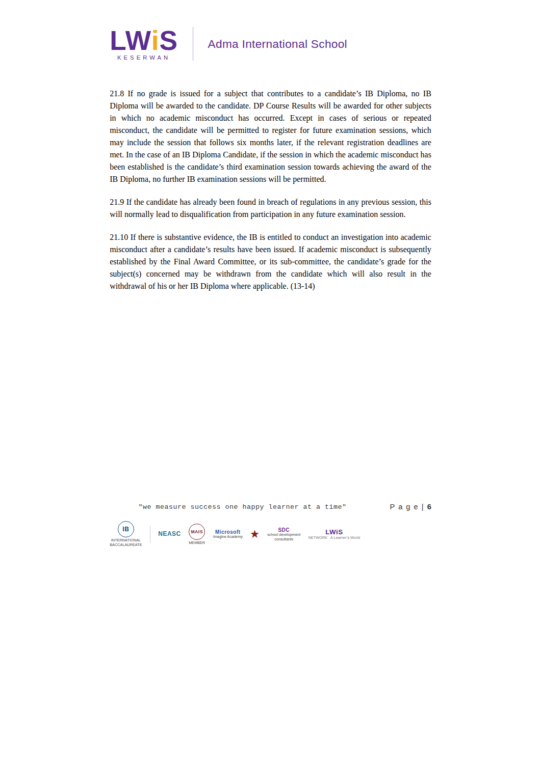LWi S
KESERWAN
Adma International School
21.8 If no grade is issued for a subject that contributes to a candidate’s IB Diploma, no IB Diploma will be awarded to the candidate. DP Course Results will be awarded for other subjects in which no academic misconduct has occurred. Except in cases of serious or repeated misconduct, the candidate will be permitted to register for future examination sessions, which may include the session that follows six months later, if the relevant registration deadlines are met. In the case of an IB Diploma Candidate, if the session in which the academic misconduct has been established is the candidate’s third examination session towards achieving the award of the IB Diploma, no further IB examination sessions will be permitted.
21.9 If the candidate has already been found in breach of regulations in any previous session, this will normally lead to disqualification from participation in any future examination session.
21.10 If there is substantive evidence, the IB is entitled to conduct an investigation into academic misconduct after a candidate’s results have been issued. If academic misconduct is subsequently established by the Final Award Committee, or its sub-committee, the candidate’s grade for the subject(s) concerned may be withdrawn from the candidate which will also result in the withdrawal of his or her IB Diploma where applicable. (13-14)
"we measure success one happy learner at a time"
P a g e | 6
IBINTERNATIONAL
BACCALAUREATE
NEASC
MAISMEMBER
Microsoft Imagine Academy
★
SDCschool development
consultants
LWiS NETWORK A Learner’s World